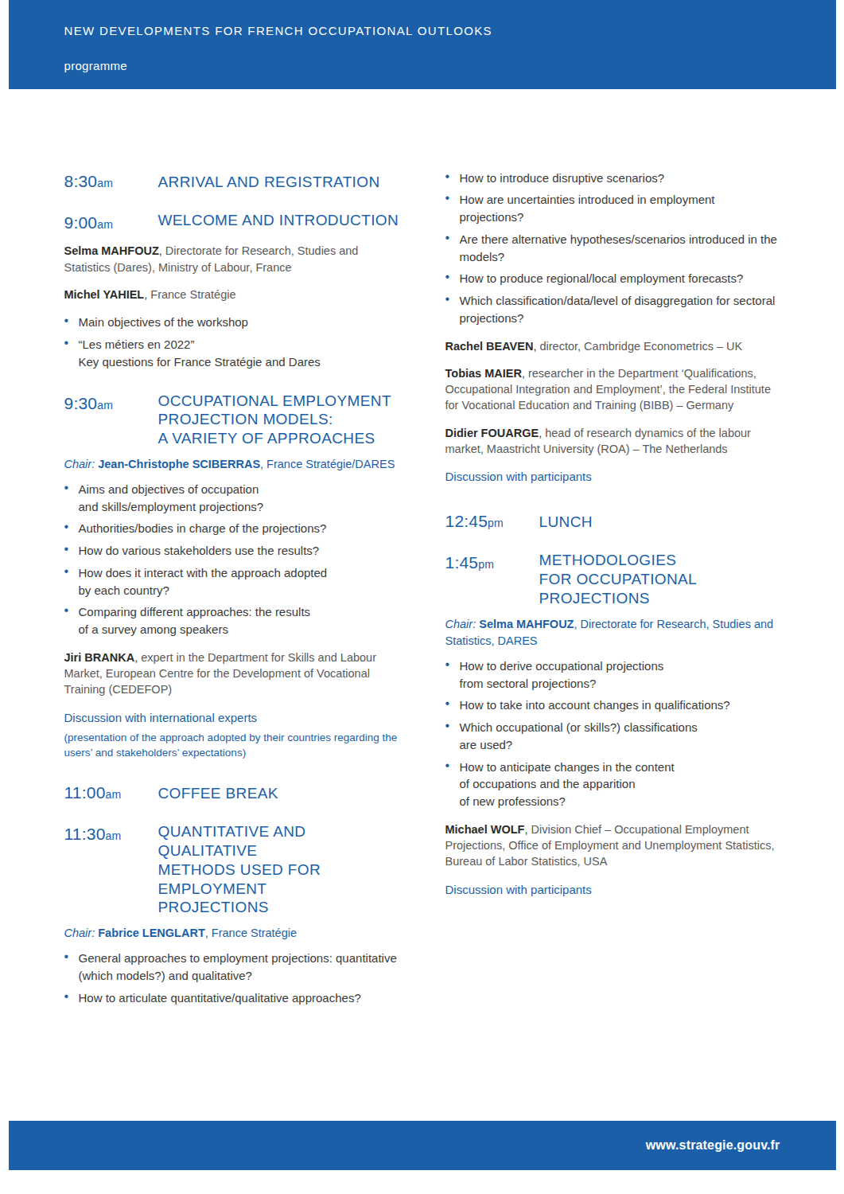New developments for French occupational outlooks
programme
8:30am
Arrival and registration
9:00am
Welcome and introduction
Selma MAHFOUZ, Directorate for Research, Studies and Statistics (Dares), Ministry of Labour, France
Michel YAHIEL, France Stratégie
Main objectives of the workshop
“Les métiers en 2022”
Key questions for France Stratégie and Dares
9:30am
Occupational employment
projection models:
a variety of approaches
Chair: Jean-Christophe SCIBERRAS, France Stratégie/DARES
Aims and objectives of occupation
and skills/employment projections?
Authorities/bodies in charge of the projections?
How do various stakeholders use the results?
How does it interact with the approach adopted
by each country?
Comparing different approaches: the results
of a survey among speakers
Jiri BRANKA, expert in the Department for Skills and Labour Market, European Centre for the Development of Vocational Training (CEDEFOP)
Discussion with international experts
(presentation of the approach adopted by their countries regarding the users’ and stakeholders’ expectations)
11:00am
Coffee break
11:30am
Quantitative and qualitative
methods used for employment
projections
Chair: Fabrice LENGLART, France Stratégie
General approaches to employment projections: quantitative (which models?) and qualitative?
How to articulate quantitative/qualitative approaches?
How to introduce disruptive scenarios?
How are uncertainties introduced in employment projections?
Are there alternative hypotheses/scenarios introduced in the models?
How to produce regional/local employment forecasts?
Which classification/data/level of disaggregation for sectoral projections?
Rachel BEAVEN, director, Cambridge Econometrics – UK
Tobias MAIER, researcher in the Department ‘Qualifications, Occupational Integration and Employment’, the Federal Institute for Vocational Education and Training (BIBB) – Germany
Didier FOUARGE, head of research dynamics of the labour market, Maastricht University (ROA) – The Netherlands
Discussion with participants
12:45pm
Lunch
1:45pm
Methodologies
for occupational projections
Chair: Selma MAHFOUZ, Directorate for Research, Studies and Statistics, DARES
How to derive occupational projections
from sectoral projections?
How to take into account changes in qualifications?
Which occupational (or skills?) classifications
are used?
How to anticipate changes in the content
of occupations and the apparition
of new professions?
Michael WOLF, Division Chief – Occupational Employment Projections, Office of Employment and Unemployment Statistics, Bureau of Labor Statistics, USA
Discussion with participants
www.strategie.gouv.fr